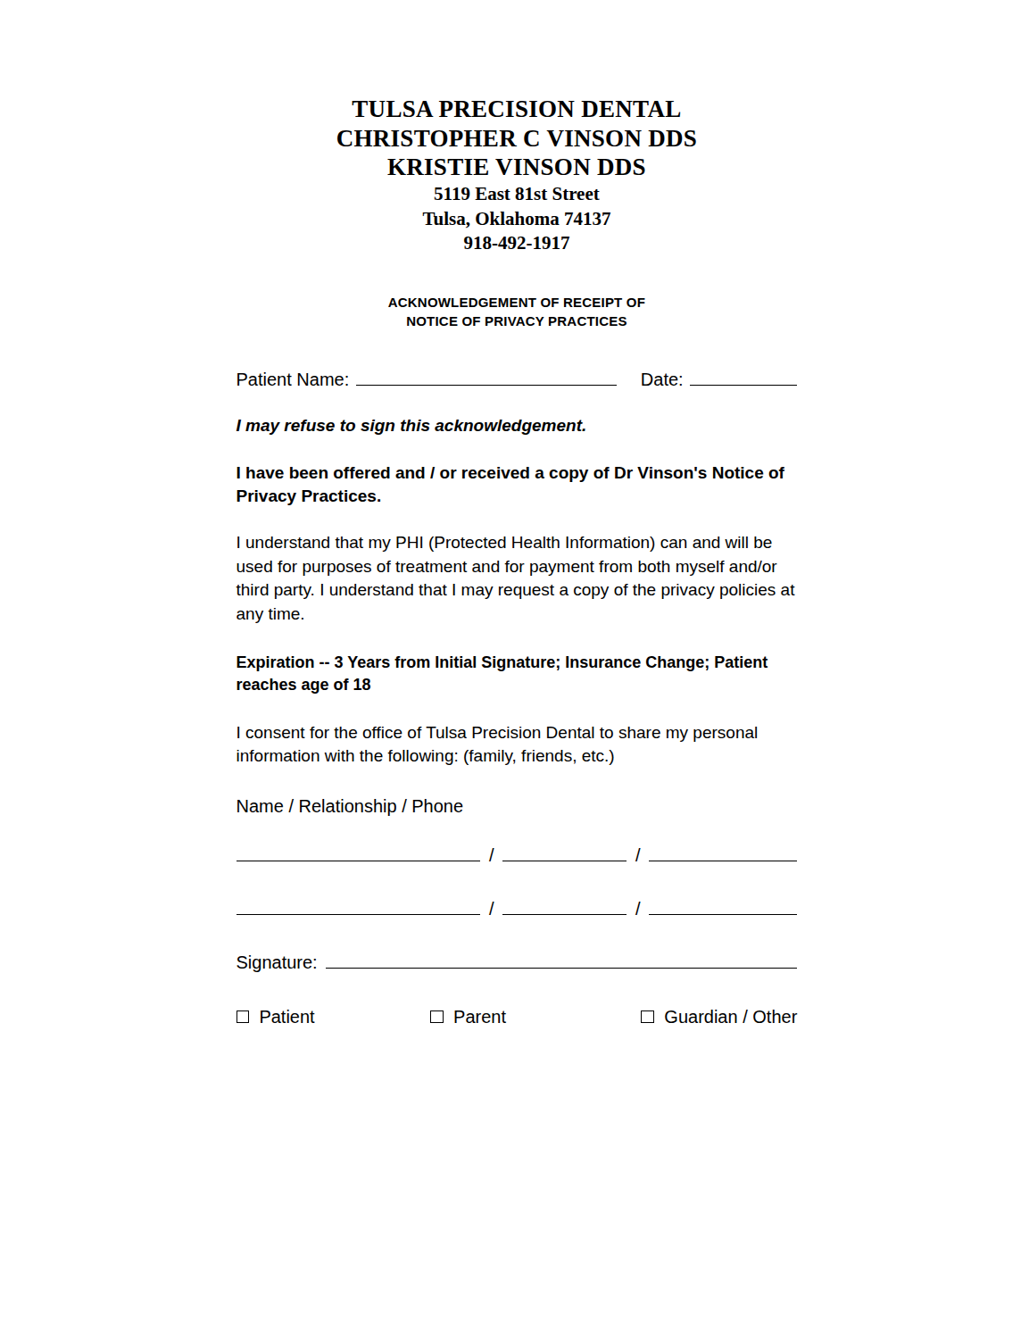TULSA PRECISION DENTAL
CHRISTOPHER C VINSON DDS
KRISTIE VINSON DDS
5119 East 81st Street
Tulsa, Oklahoma 74137
918-492-1917
ACKNOWLEDGEMENT OF RECEIPT OF
NOTICE OF PRIVACY PRACTICES
Patient Name: Date:
I may refuse to sign this acknowledgement.
I have been offered and / or received a copy of Dr Vinson's Notice of Privacy Practices.
I understand that my PHI (Protected Health Information) can and will be used for purposes of treatment and for payment from both myself and/or third party. I understand that I may request a copy of the privacy policies at any time.
Expiration -- 3 Years from Initial Signature; Insurance Change; Patient reaches age of 18
I consent for the office of Tulsa Precision Dental to share my personal information with the following: (family, friends, etc.)
Name / Relationship / Phone
/ /
/ /
Signature:
Patient Parent Guardian / Other